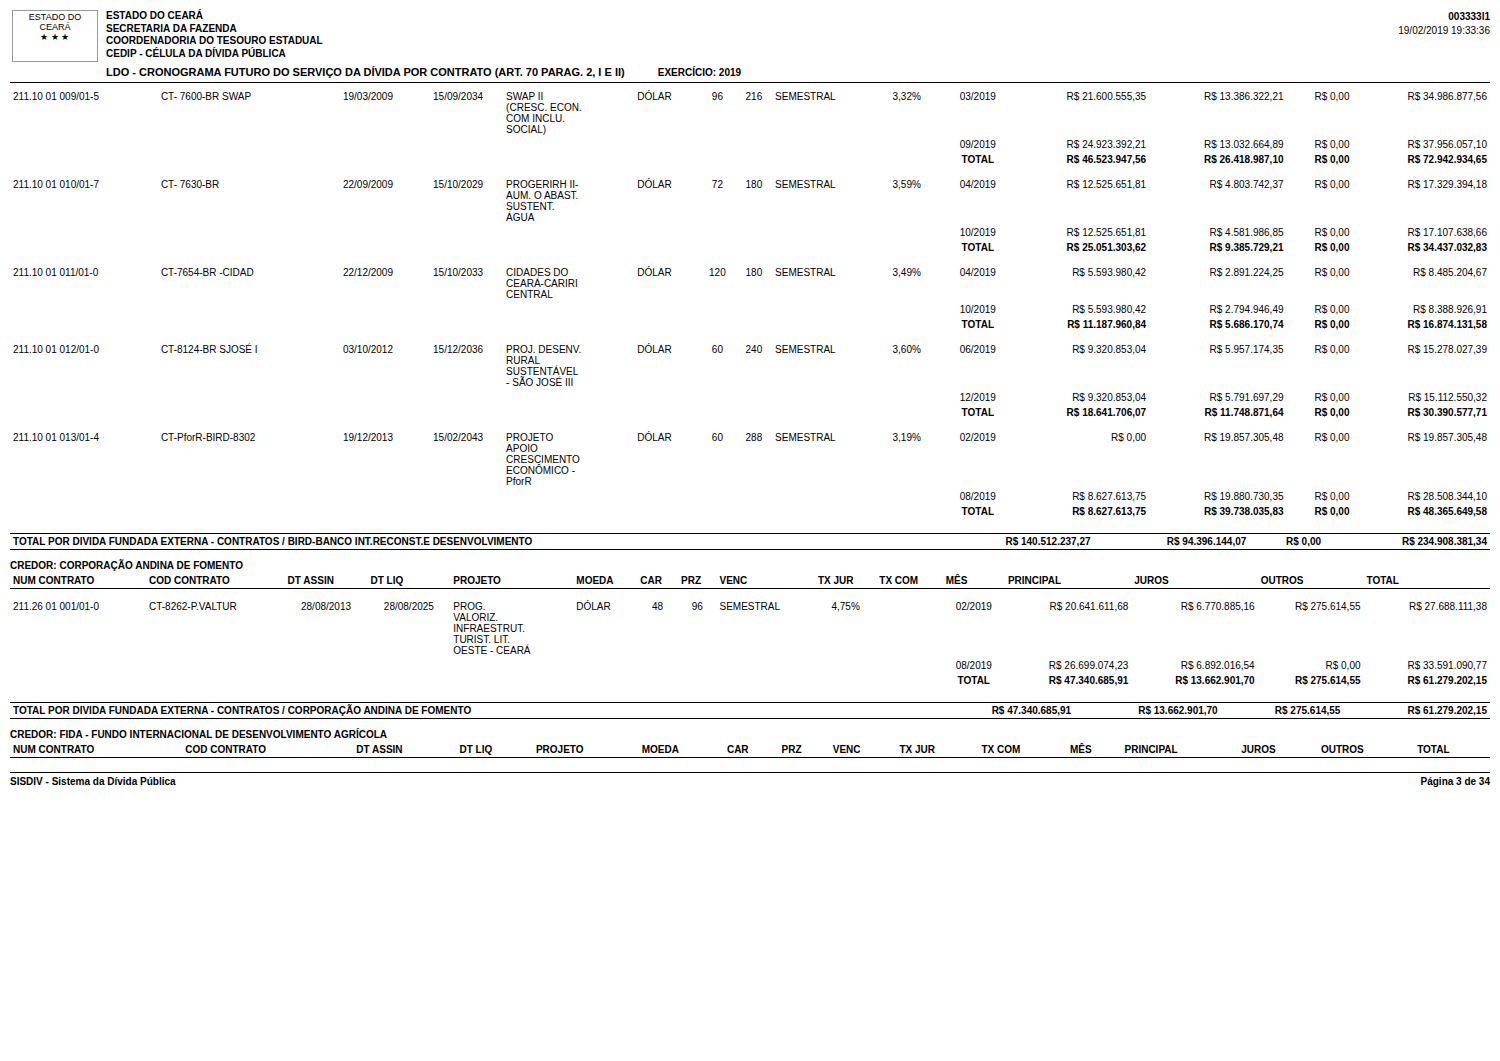ESTADO DO CEARÁ
★ ★ ★
ESTADO DO CEARÁ
SECRETARIA DA FAZENDA
COORDENADORIA DO TESOURO ESTADUAL
CEDIP - CÉLULA DA DÍVIDA PÚBLICA
LDO - CRONOGRAMA FUTURO DO SERVIÇO DA DÍVIDA POR CONTRATO (ART. 70 PARAG. 2, I E II) EXERCÍCIO: 2019
003333l1
19/02/2019 19:33:36
| 211.10 01 009/01-5 | CT- 7600-BR SWAP | 19/03/2009 | 15/09/2034 | SWAP II (CRESC. ECON. COM INCLU. SOCIAL) | DÓLAR | 96 | 216 | SEMESTRAL | 3,32% | | 03/2019 | R$ 21.600.555,35 | R$ 13.386.322,21 | R$ 0,00 | R$ 34.986.877,56 |
| | 09/2019 | R$ 24.923.392,21 | R$ 13.032.664,89 | R$ 0,00 | R$ 37.956.057,10 |
| | TOTAL | R$ 46.523.947,56 | R$ 26.418.987,10 | R$ 0,00 | R$ 72.942.934,65 |
| 211.10 01 010/01-7 | CT- 7630-BR | 22/09/2009 | 15/10/2029 | PROGERIRH II- AUM. O ABAST. SUSTENT. ÁGUA | DÓLAR | 72 | 180 | SEMESTRAL | 3,59% | | 04/2019 | R$ 12.525.651,81 | R$ 4.803.742,37 | R$ 0,00 | R$ 17.329.394,18 |
| | 10/2019 | R$ 12.525.651,81 | R$ 4.581.986,85 | R$ 0,00 | R$ 17.107.638,66 |
| | TOTAL | R$ 25.051.303,62 | R$ 9.385.729,21 | R$ 0,00 | R$ 34.437.032,83 |
| 211.10 01 011/01-0 | CT-7654-BR -CIDAD | 22/12/2009 | 15/10/2033 | CIDADES DO CEARÁ-CARIRI CENTRAL | DÓLAR | 120 | 180 | SEMESTRAL | 3,49% | | 04/2019 | R$ 5.593.980,42 | R$ 2.891.224,25 | R$ 0,00 | R$ 8.485.204,67 |
| | 10/2019 | R$ 5.593.980,42 | R$ 2.794.946,49 | R$ 0,00 | R$ 8.388.926,91 |
| | TOTAL | R$ 11.187.960,84 | R$ 5.686.170,74 | R$ 0,00 | R$ 16.874.131,58 |
| 211.10 01 012/01-0 | CT-8124-BR SJOSÉ I | 03/10/2012 | 15/12/2036 | PROJ. DESENV. RURAL SUSTENTÁVEL - SÃO JOSÉ III | DÓLAR | 60 | 240 | SEMESTRAL | 3,60% | | 06/2019 | R$ 9.320.853,04 | R$ 5.957.174,35 | R$ 0,00 | R$ 15.278.027,39 |
| | 12/2019 | R$ 9.320.853,04 | R$ 5.791.697,29 | R$ 0,00 | R$ 15.112.550,32 |
| | TOTAL | R$ 18.641.706,07 | R$ 11.748.871,64 | R$ 0,00 | R$ 30.390.577,71 |
| 211.10 01 013/01-4 | CT-PforR-BIRD-8302 | 19/12/2013 | 15/02/2043 | PROJETO APOIO CRESCIMENTO ECONÔMICO - PforR | DÓLAR | 60 | 288 | SEMESTRAL | 3,19% | | 02/2019 | R$ 0,00 | R$ 19.857.305,48 | R$ 0,00 | R$ 19.857.305,48 |
| | 08/2019 | R$ 8.627.613,75 | R$ 19.880.730,35 | R$ 0,00 | R$ 28.508.344,10 |
| | TOTAL | R$ 8.627.613,75 | R$ 39.738.035,83 | R$ 0,00 | R$ 48.365.649,58 |
| TOTAL POR DIVIDA FUNDADA EXTERNA - CONTRATOS / BIRD-BANCO INT.RECONST.E DESENVOLVIMENTO | R$ 140.512.237,27 | R$ 94.396.144,07 | R$ 0,00 | R$ 234.908.381,34 |
CREDOR: CORPORAÇÃO ANDINA DE FOMENTO
| NUM CONTRATO | COD CONTRATO | DT ASSIN | DT LIQ | PROJETO | MOEDA | CAR | PRZ | VENC | TX JUR | TX COM | MÊS | PRINCIPAL | JUROS | OUTROS | TOTAL |
| --- | --- | --- | --- | --- | --- | --- | --- | --- | --- | --- | --- | --- | --- | --- | --- |
| 211.26 01 001/01-0 | CT-8262-P.VALTUR | 28/08/2013 | 28/08/2025 | PROG. VALORIZ. INFRAESTRUT. TURIST. LIT. OESTE - CEARÁ | DÓLAR | 48 | 96 | SEMESTRAL | 4,75% | | 02/2019 | R$ 20.641.611,68 | R$ 6.770.885,16 | R$ 275.614,55 | R$ 27.688.111,38 |
| | 08/2019 | R$ 26.699.074,23 | R$ 6.892.016,54 | R$ 0,00 | R$ 33.591.090,77 |
| | TOTAL | R$ 47.340.685,91 | R$ 13.662.901,70 | R$ 275.614,55 | R$ 61.279.202,15 |
| TOTAL POR DIVIDA FUNDADA EXTERNA - CONTRATOS / CORPORAÇÃO ANDINA DE FOMENTO | R$ 47.340.685,91 | R$ 13.662.901,70 | R$ 275.614,55 | R$ 61.279.202,15 |
CREDOR: FIDA - FUNDO INTERNACIONAL DE DESENVOLVIMENTO AGRÍCOLA
| NUM CONTRATO | COD CONTRATO | DT ASSIN | DT LIQ | PROJETO | MOEDA | CAR | PRZ | VENC | TX JUR | TX COM | MÊS | PRINCIPAL | JUROS | OUTROS | TOTAL |
| --- | --- | --- | --- | --- | --- | --- | --- | --- | --- | --- | --- | --- | --- | --- | --- |
SISDIV - Sistema da Dívida Pública
Página 3 de 34